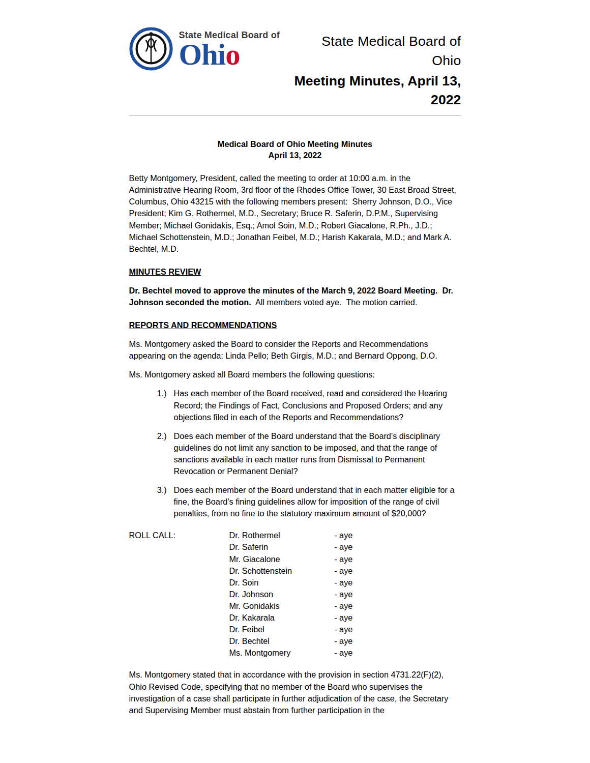State Medical Board of
Oh io
State Medical Board of Ohio
Meeting Minutes, April 13, 2022
Medical Board of Ohio Meeting Minutes April 13, 2022
Betty Montgomery, President, called the meeting to order at 10:00 a.m. in the Administrative Hearing Room, 3rd floor of the Rhodes Office Tower, 30 East Broad Street, Columbus, Ohio 43215 with the following members present: Sherry Johnson, D.O., Vice President; Kim G. Rothermel, M.D., Secretary; Bruce R. Saferin, D.P.M., Supervising Member; Michael Gonidakis, Esq.; Amol Soin, M.D.; Robert Giacalone, R.Ph., J.D.; Michael Schottenstein, M.D.; Jonathan Feibel, M.D.; Harish Kakarala, M.D.; and Mark A. Bechtel, M.D.
MINUTES REVIEW
Dr. Bechtel moved to approve the minutes of the March 9, 2022 Board Meeting. Dr. Johnson seconded the motion. All members voted aye. The motion carried.
REPORTS AND RECOMMENDATIONS
Ms. Montgomery asked the Board to consider the Reports and Recommendations appearing on the agenda: Linda Pello; Beth Girgis, M.D.; and Bernard Oppong, D.O.
Ms. Montgomery asked all Board members the following questions:
1.)
Has each member of the Board received, read and considered the Hearing Record; the Findings of Fact, Conclusions and Proposed Orders; and any objections filed in each of the Reports and Recommendations?
2.)
Does each member of the Board understand that the Board’s disciplinary guidelines do not limit any sanction to be imposed, and that the range of sanctions available in each matter runs from Dismissal to Permanent Revocation or Permanent Denial?
3.)
Does each member of the Board understand that in each matter eligible for a fine, the Board’s fining guidelines allow for imposition of the range of civil penalties, from no fine to the statutory maximum amount of $20,000?
ROLL CALL:
| Dr. Rothermel | - aye |
| Dr. Saferin | - aye |
| Mr. Giacalone | - aye |
| Dr. Schottenstein | - aye |
| Dr. Soin | - aye |
| Dr. Johnson | - aye |
| Mr. Gonidakis | - aye |
| Dr. Kakarala | - aye |
| Dr. Feibel | - aye |
| Dr. Bechtel | - aye |
| Ms. Montgomery | - aye |
Ms. Montgomery stated that in accordance with the provision in section 4731.22(F)(2), Ohio Revised Code, specifying that no member of the Board who supervises the investigation of a case shall participate in further adjudication of the case, the Secretary and Supervising Member must abstain from further participation in the